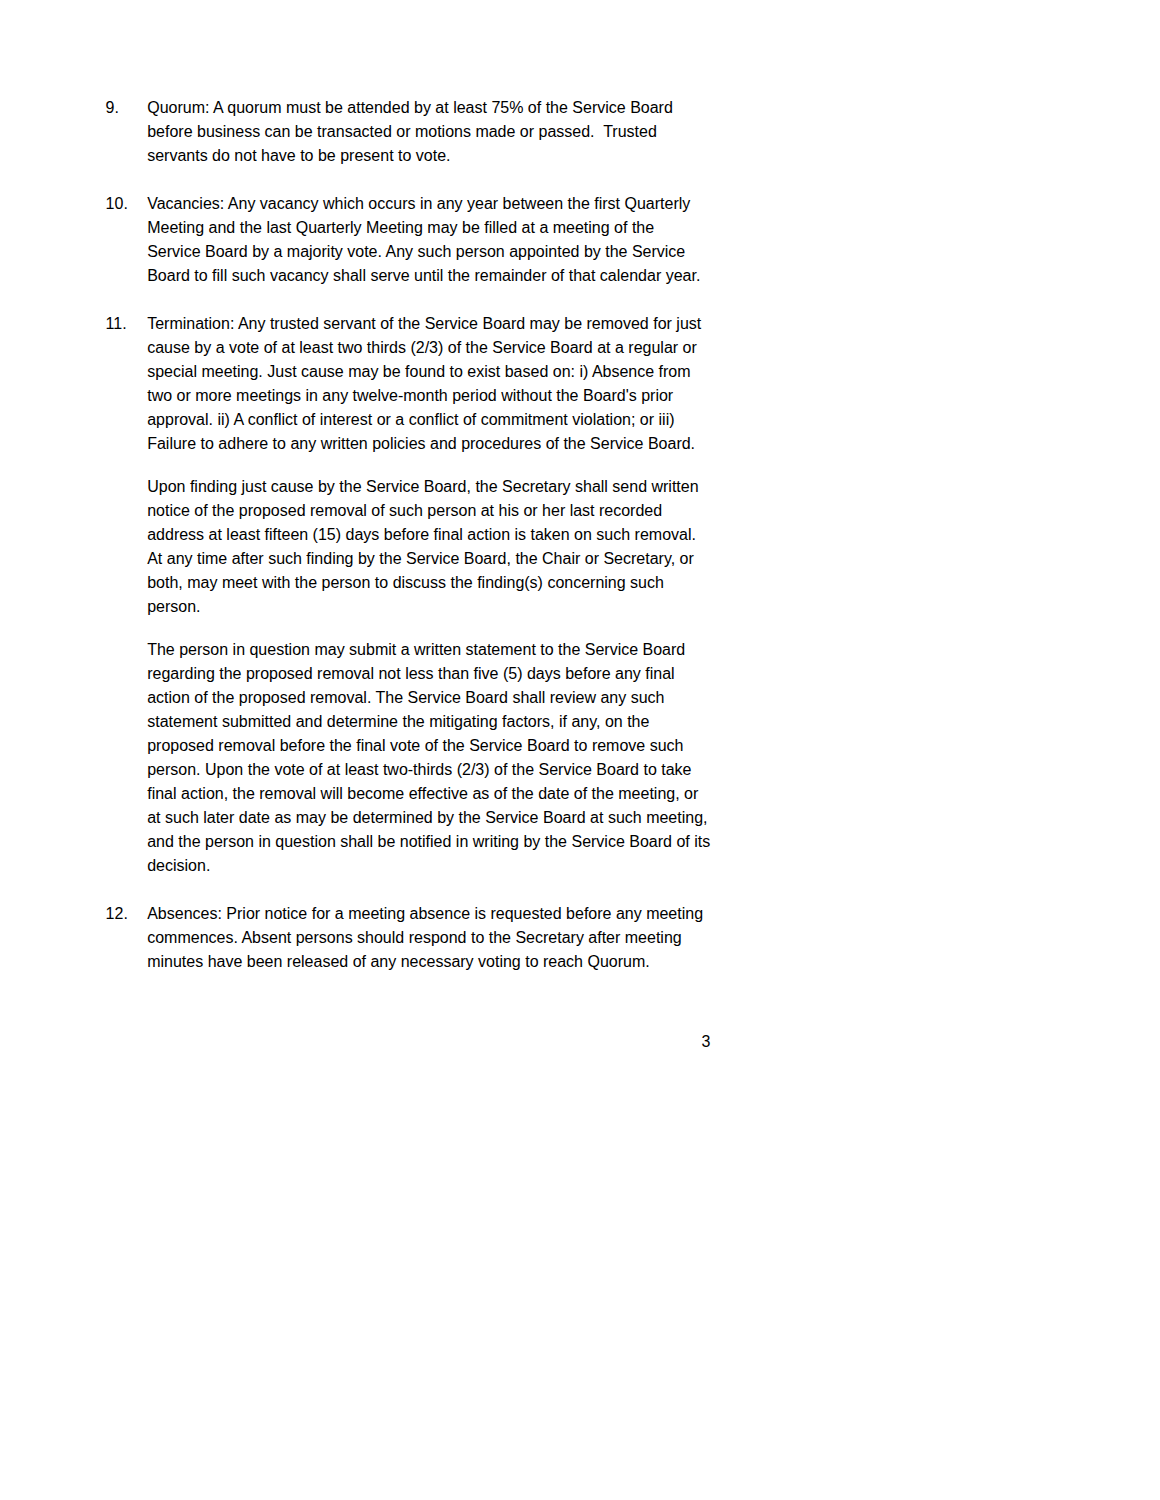9. Quorum: A quorum must be attended by at least 75% of the Service Board before business can be transacted or motions made or passed. Trusted servants do not have to be present to vote.
10. Vacancies: Any vacancy which occurs in any year between the first Quarterly Meeting and the last Quarterly Meeting may be filled at a meeting of the Service Board by a majority vote. Any such person appointed by the Service Board to fill such vacancy shall serve until the remainder of that calendar year.
11.
Termination: Any trusted servant of the Service Board may be removed for just cause by a vote of at least two thirds (2/3) of the Service Board at a regular or special meeting. Just cause may be found to exist based on: i) Absence from two or more meetings in any twelve-month period without the Board's prior approval. ii) A conflict of interest or a conflict of commitment violation; or iii) Failure to adhere to any written policies and procedures of the Service Board.
Upon finding just cause by the Service Board, the Secretary shall send written notice of the proposed removal of such person at his or her last recorded address at least fifteen (15) days before final action is taken on such removal. At any time after such finding by the Service Board, the Chair or Secretary, or both, may meet with the person to discuss the finding(s) concerning such person.
The person in question may submit a written statement to the Service Board regarding the proposed removal not less than five (5) days before any final action of the proposed removal. The Service Board shall review any such statement submitted and determine the mitigating factors, if any, on the proposed removal before the final vote of the Service Board to remove such person. Upon the vote of at least two-thirds (2/3) of the Service Board to take final action, the removal will become effective as of the date of the meeting, or at such later date as may be determined by the Service Board at such meeting, and the person in question shall be notified in writing by the Service Board of its decision.
12. Absences: Prior notice for a meeting absence is requested before any meeting commences. Absent persons should respond to the Secretary after meeting minutes have been released of any necessary voting to reach Quorum.
3